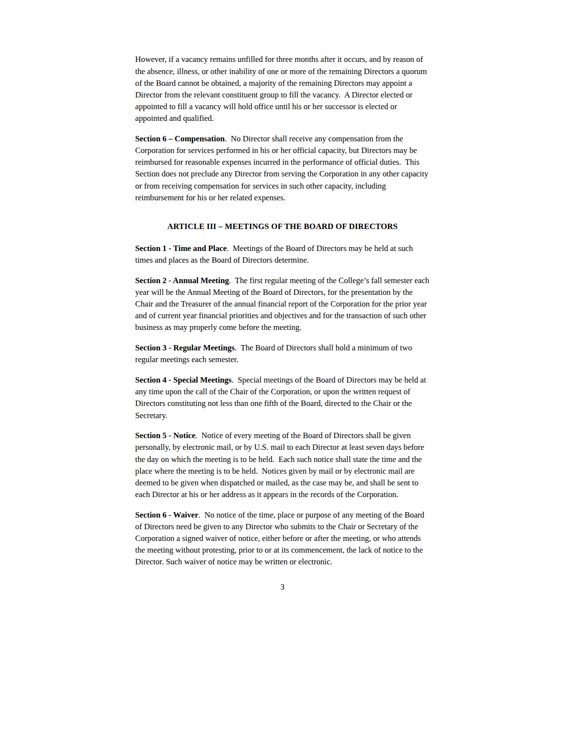However, if a vacancy remains unfilled for three months after it occurs, and by reason of the absence, illness, or other inability of one or more of the remaining Directors a quorum of the Board cannot be obtained, a majority of the remaining Directors may appoint a Director from the relevant constituent group to fill the vacancy. A Director elected or appointed to fill a vacancy will hold office until his or her successor is elected or appointed and qualified.
Section 6 – Compensation. No Director shall receive any compensation from the Corporation for services performed in his or her official capacity, but Directors may be reimbursed for reasonable expenses incurred in the performance of official duties. This Section does not preclude any Director from serving the Corporation in any other capacity or from receiving compensation for services in such other capacity, including reimbursement for his or her related expenses.
ARTICLE III – MEETINGS OF THE BOARD OF DIRECTORS
Section 1 - Time and Place. Meetings of the Board of Directors may be held at such times and places as the Board of Directors determine.
Section 2 - Annual Meeting. The first regular meeting of the College’s fall semester each year will be the Annual Meeting of the Board of Directors, for the presentation by the Chair and the Treasurer of the annual financial report of the Corporation for the prior year and of current year financial priorities and objectives and for the transaction of such other business as may properly come before the meeting.
Section 3 - Regular Meetings. The Board of Directors shall hold a minimum of two regular meetings each semester.
Section 4 - Special Meetings. Special meetings of the Board of Directors may be held at any time upon the call of the Chair of the Corporation, or upon the written request of Directors constituting not less than one fifth of the Board, directed to the Chair or the Secretary.
Section 5 - Notice. Notice of every meeting of the Board of Directors shall be given personally, by electronic mail, or by U.S. mail to each Director at least seven days before the day on which the meeting is to be held. Each such notice shall state the time and the place where the meeting is to be held. Notices given by mail or by electronic mail are deemed to be given when dispatched or mailed, as the case may be, and shall be sent to each Director at his or her address as it appears in the records of the Corporation.
Section 6 - Waiver. No notice of the time, place or purpose of any meeting of the Board of Directors need be given to any Director who submits to the Chair or Secretary of the Corporation a signed waiver of notice, either before or after the meeting, or who attends the meeting without protesting, prior to or at its commencement, the lack of notice to the Director. Such waiver of notice may be written or electronic.
3